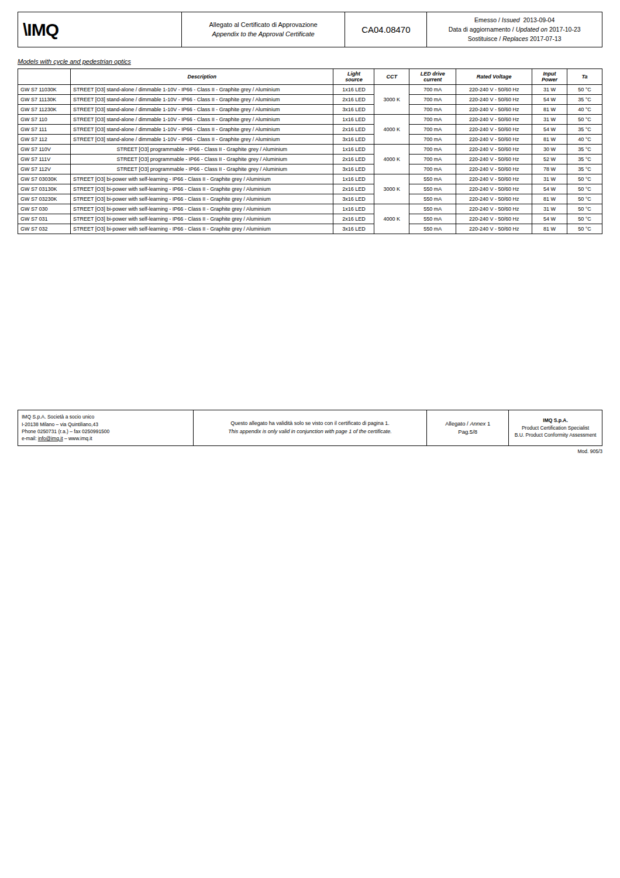| \ IMQ | Allegato al Certificato di Approvazione Appendix to the Approval Certificate | CA04.08470 | Emesso / Issued 2013-09-04 Data di aggiornamento / Updated on 2017-10-23 Sostituisce / Replaces 2017-07-13 |
Models with cycle and pedestrian optics
| | Description | Light source | CCT | LED drive current | Rated Voltage | Input Power | Ta |
| --- | --- | --- | --- | --- | --- | --- | --- |
| GW S7 11030K | STREET [O3] stand-alone / dimmable 1-10V - IP66 - Class II - Graphite grey / Aluminium | 1x16 LED | 3000 K | 700 mA | 220-240 V - 50/60 Hz | 31 W | 50 °C |
| GW S7 11130K | STREET [O3] stand-alone / dimmable 1-10V - IP66 - Class II - Graphite grey / Aluminium | 2x16 LED | 700 mA | 220-240 V - 50/60 Hz | 54 W | 35 °C |
| GW S7 11230K | STREET [O3] stand-alone / dimmable 1-10V - IP66 - Class II - Graphite grey / Aluminium | 3x16 LED | 700 mA | 220-240 V - 50/60 Hz | 81 W | 40 °C |
| GW S7 110 | STREET [O3] stand-alone / dimmable 1-10V - IP66 - Class II - Graphite grey / Aluminium | 1x16 LED | 4000 K | 700 mA | 220-240 V - 50/60 Hz | 31 W | 50 °C |
| GW S7 111 | STREET [O3] stand-alone / dimmable 1-10V - IP66 - Class II - Graphite grey / Aluminium | 2x16 LED | 700 mA | 220-240 V - 50/60 Hz | 54 W | 35 °C |
| GW S7 112 | STREET [O3] stand-alone / dimmable 1-10V - IP66 - Class II - Graphite grey / Aluminium | 3x16 LED | 700 mA | 220-240 V - 50/60 Hz | 81 W | 40 °C |
| GW S7 110V | STREET [O3] programmable - IP66 - Class II - Graphite grey / Aluminium | 1x16 LED | 4000 K | 700 mA | 220-240 V - 50/60 Hz | 30 W | 35 °C |
| GW S7 111V | STREET [O3] programmable - IP66 - Class II - Graphite grey / Aluminium | 2x16 LED | 700 mA | 220-240 V - 50/60 Hz | 52 W | 35 °C |
| GW S7 112V | STREET [O3] programmable - IP66 - Class II - Graphite grey / Aluminium | 3x16 LED | 700 mA | 220-240 V - 50/60 Hz | 78 W | 35 °C |
| GW S7 03030K | STREET [O3] bi-power with self-learning - IP66 - Class II - Graphite grey / Aluminium | 1x16 LED | 3000 K | 550 mA | 220-240 V - 50/60 Hz | 31 W | 50 °C |
| GW S7 03130K | STREET [O3] bi-power with self-learning - IP66 - Class II - Graphite grey / Aluminium | 2x16 LED | 550 mA | 220-240 V - 50/60 Hz | 54 W | 50 °C |
| GW S7 03230K | STREET [O3] bi-power with self-learning - IP66 - Class II - Graphite grey / Aluminium | 3x16 LED | 550 mA | 220-240 V - 50/60 Hz | 81 W | 50 °C |
| GW S7 030 | STREET [O3] bi-power with self-learning - IP66 - Class II - Graphite grey / Aluminium | 1x16 LED | 4000 K | 550 mA | 220-240 V - 50/60 Hz | 31 W | 50 °C |
| GW S7 031 | STREET [O3] bi-power with self-learning - IP66 - Class II - Graphite grey / Aluminium | 2x16 LED | 550 mA | 220-240 V - 50/60 Hz | 54 W | 50 °C |
| GW S7 032 | STREET [O3] bi-power with self-learning - IP66 - Class II - Graphite grey / Aluminium | 3x16 LED | 550 mA | 220-240 V - 50/60 Hz | 81 W | 50 °C |
| IMQ S.p.A. Società a socio unico I-20138 Milano – via Quintiliano,43 Phone 0250731 (r.a.) – fax 0250991500 e-mail: info@imq.it – www.imq.it | Questo allegato ha validità solo se visto con il certificato di pagina 1. This appendix is only valid in conjunction with page 1 of the certificate. | Allegato / Annex 1 Pag.5/8 | IMQ S.p.A. Product Certification Specialist B.U. Product Conformity Assessment |
Mod. 905/3